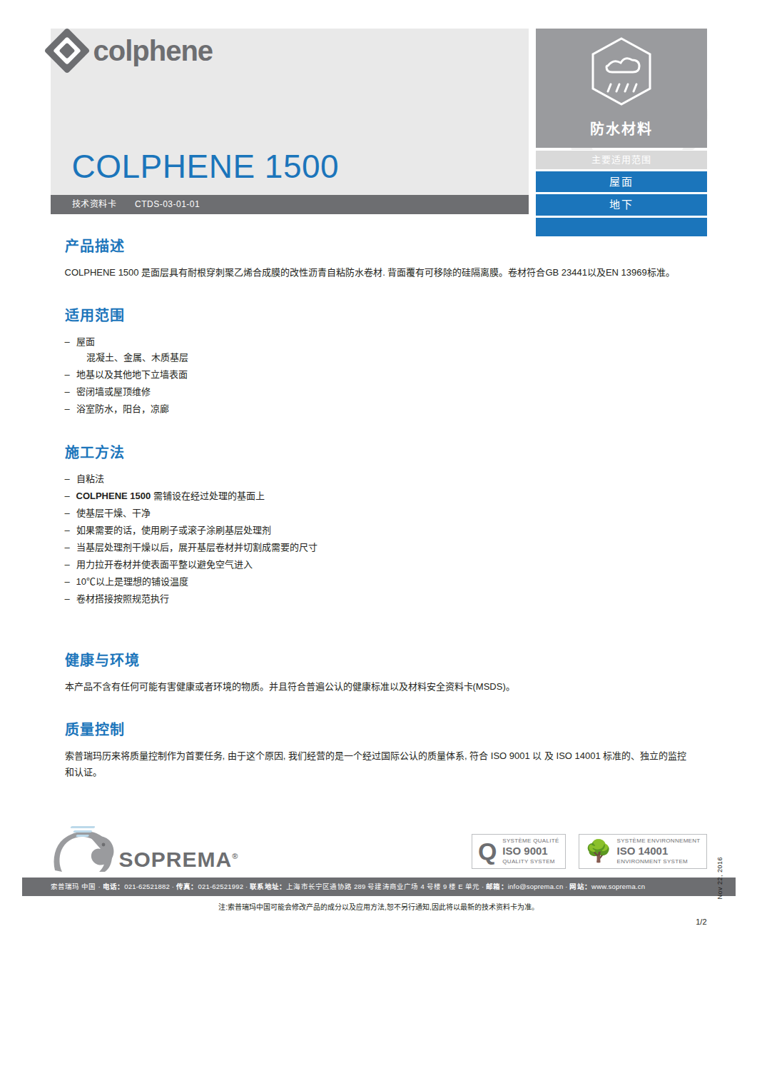colphene
COLPHENE 1500
技术资料卡CTDS-03-01-01
防水材料
主要适用范围
屋面
地下
产品描述
COLPHENE 1500 是面层具有耐根穿刺聚乙烯合成膜的改性沥青自粘防水卷材. 背面覆有可移除的硅隔离膜。卷材符合GB 23441以及EN 13969标准。
适用范围
屋面 混凝土、金属、木质基层
地基以及其他地下立墙表面
密闭墙或屋顶维修
浴室防水，阳台，凉廊
施工方法
自粘法
COLPHENE 1500 需铺设在经过处理的基面上
使基层干燥、干净
如果需要的话，使用刷子或滚子涂刷基层处理剂
当基层处理剂干燥以后，展开基层卷材并切割成需要的尺寸
用力拉开卷材并使表面平整以避免空气进入
10℃以上是理想的铺设温度
卷材搭接按照规范执行
健康与环境
本产品不含有任何可能有害健康或者环境的物质。并且符合普遍公认的健康标准以及材料安全资料卡(MSDS)。
质量控制
索普瑞玛历来将质量控制作为首要任务, 由于这个原因, 我们经营的是一个经过国际公认的质量体系, 符合 ISO 9001 以 及 ISO 14001 标准的、独立的监控和认证。
SOPREMA®
Q
SYSTÈME QUALITÉ ISO 9001 QUALITY SYSTEM
🌳
SYSTÈME ENVIRONNEMENT ISO 14001 ENVIRONMENT SYSTEM
索普瑞玛 中国 · 电话：021-62521882 · 传真：021-62521992 · 联系地址：上海市长宁区通协路 289 号建涛商业广场 4 号楼 9 楼 E 单元 · 邮箱：info@soprema.cn · 网站：www.soprema.cn
注:索普瑞玛中国可能会修改产品的成分以及应用方法,恕不另行通知,因此将以最新的技术资料卡为准。
1/2
Nov 22, 2016